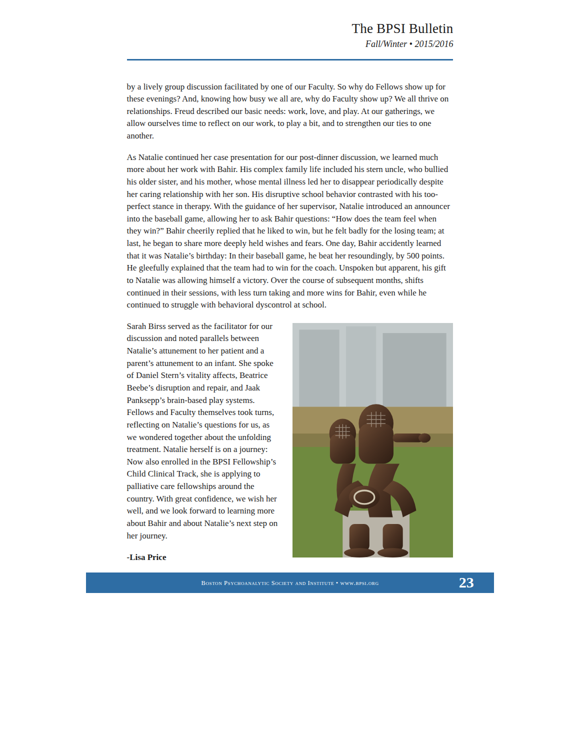The BPSI Bulletin
Fall/Winter • 2015/2016
by a lively group discussion facilitated by one of our Faculty. So why do Fellows show up for these evenings? And, knowing how busy we all are, why do Faculty show up? We all thrive on relationships. Freud described our basic needs: work, love, and play. At our gatherings, we allow ourselves time to reflect on our work, to play a bit, and to strengthen our ties to one another.
As Natalie continued her case presentation for our post-dinner discussion, we learned much more about her work with Bahir. His complex family life included his stern uncle, who bullied his older sister, and his mother, whose mental illness led her to disappear periodically despite her caring relationship with her son. His disruptive school behavior contrasted with his too-perfect stance in therapy. With the guidance of her supervisor, Natalie introduced an announcer into the baseball game, allowing her to ask Bahir questions: “How does the team feel when they win?” Bahir cheerily replied that he liked to win, but he felt badly for the losing team; at last, he began to share more deeply held wishes and fears. One day, Bahir accidently learned that it was Natalie’s birthday: In their baseball game, he beat her resoundingly, by 500 points. He gleefully explained that the team had to win for the coach. Unspoken but apparent, his gift to Natalie was allowing himself a victory. Over the course of subsequent months, shifts continued in their sessions, with less turn taking and more wins for Bahir, even while he continued to struggle with behavioral dyscontrol at school.
Sarah Birss served as the facilitator for our discussion and noted parallels between Natalie’s attunement to her patient and a parent’s attunement to an infant. She spoke of Daniel Stern’s vitality affects, Beatrice Beebe’s disruption and repair, and Jaak Panksepp’s brain-based play systems. Fellows and Faculty themselves took turns, reflecting on Natalie’s questions for us, as we wondered together about the unfolding treatment. Natalie herself is on a journey: Now also enrolled in the BPSI Fellowship’s Child Clinical Track, she is applying to palliative care fellowships around the country. With great confidence, we wish her well, and we look forward to learning more about Bahir and about Natalie’s next step on her journey.
-Lisa Price
Boston Psychoanalytic Society and Institute • www.bpsi.org 23